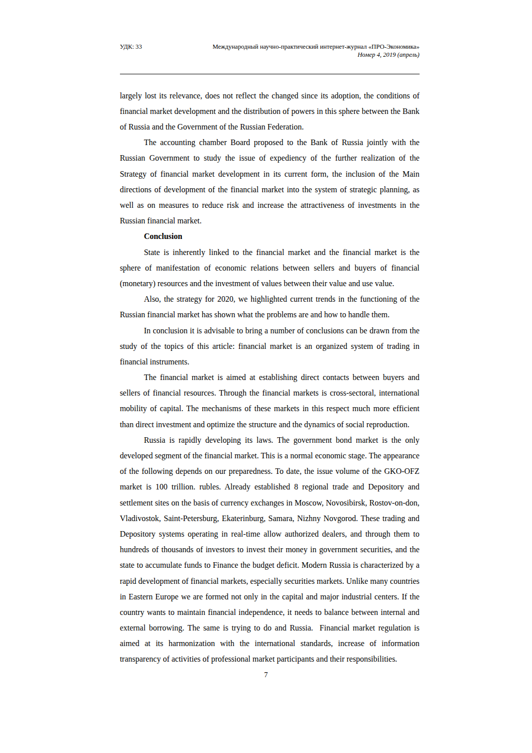УДК: 33
Международный научно-практический интернет-журнал «ПРО-Экономика»
Номер 4, 2019 (апрель)
largely lost its relevance, does not reflect the changed since its adoption, the conditions of financial market development and the distribution of powers in this sphere between the Bank of Russia and the Government of the Russian Federation.
The accounting chamber Board proposed to the Bank of Russia jointly with the Russian Government to study the issue of expediency of the further realization of the Strategy of financial market development in its current form, the inclusion of the Main directions of development of the financial market into the system of strategic planning, as well as on measures to reduce risk and increase the attractiveness of investments in the Russian financial market.
Conclusion
State is inherently linked to the financial market and the financial market is the sphere of manifestation of economic relations between sellers and buyers of financial (monetary) resources and the investment of values between their value and use value.
Also, the strategy for 2020, we highlighted current trends in the functioning of the Russian financial market has shown what the problems are and how to handle them.
In conclusion it is advisable to bring a number of conclusions can be drawn from the study of the topics of this article: financial market is an organized system of trading in financial instruments.
The financial market is aimed at establishing direct contacts between buyers and sellers of financial resources. Through the financial markets is cross-sectoral, international mobility of capital. The mechanisms of these markets in this respect much more efficient than direct investment and optimize the structure and the dynamics of social reproduction.
Russia is rapidly developing its laws. The government bond market is the only developed segment of the financial market. This is a normal economic stage. The appearance of the following depends on our preparedness. To date, the issue volume of the GKO-OFZ market is 100 trillion. rubles. Already established 8 regional trade and Depository and settlement sites on the basis of currency exchanges in Moscow, Novosibirsk, Rostov-on-don, Vladivostok, Saint-Petersburg, Ekaterinburg, Samara, Nizhny Novgorod. These trading and Depository systems operating in real-time allow authorized dealers, and through them to hundreds of thousands of investors to invest their money in government securities, and the state to accumulate funds to Finance the budget deficit. Modern Russia is characterized by a rapid development of financial markets, especially securities markets. Unlike many countries in Eastern Europe we are formed not only in the capital and major industrial centers. If the country wants to maintain financial independence, it needs to balance between internal and external borrowing. The same is trying to do and Russia. Financial market regulation is aimed at its harmonization with the international standards, increase of information transparency of activities of professional market participants and their responsibilities.
7